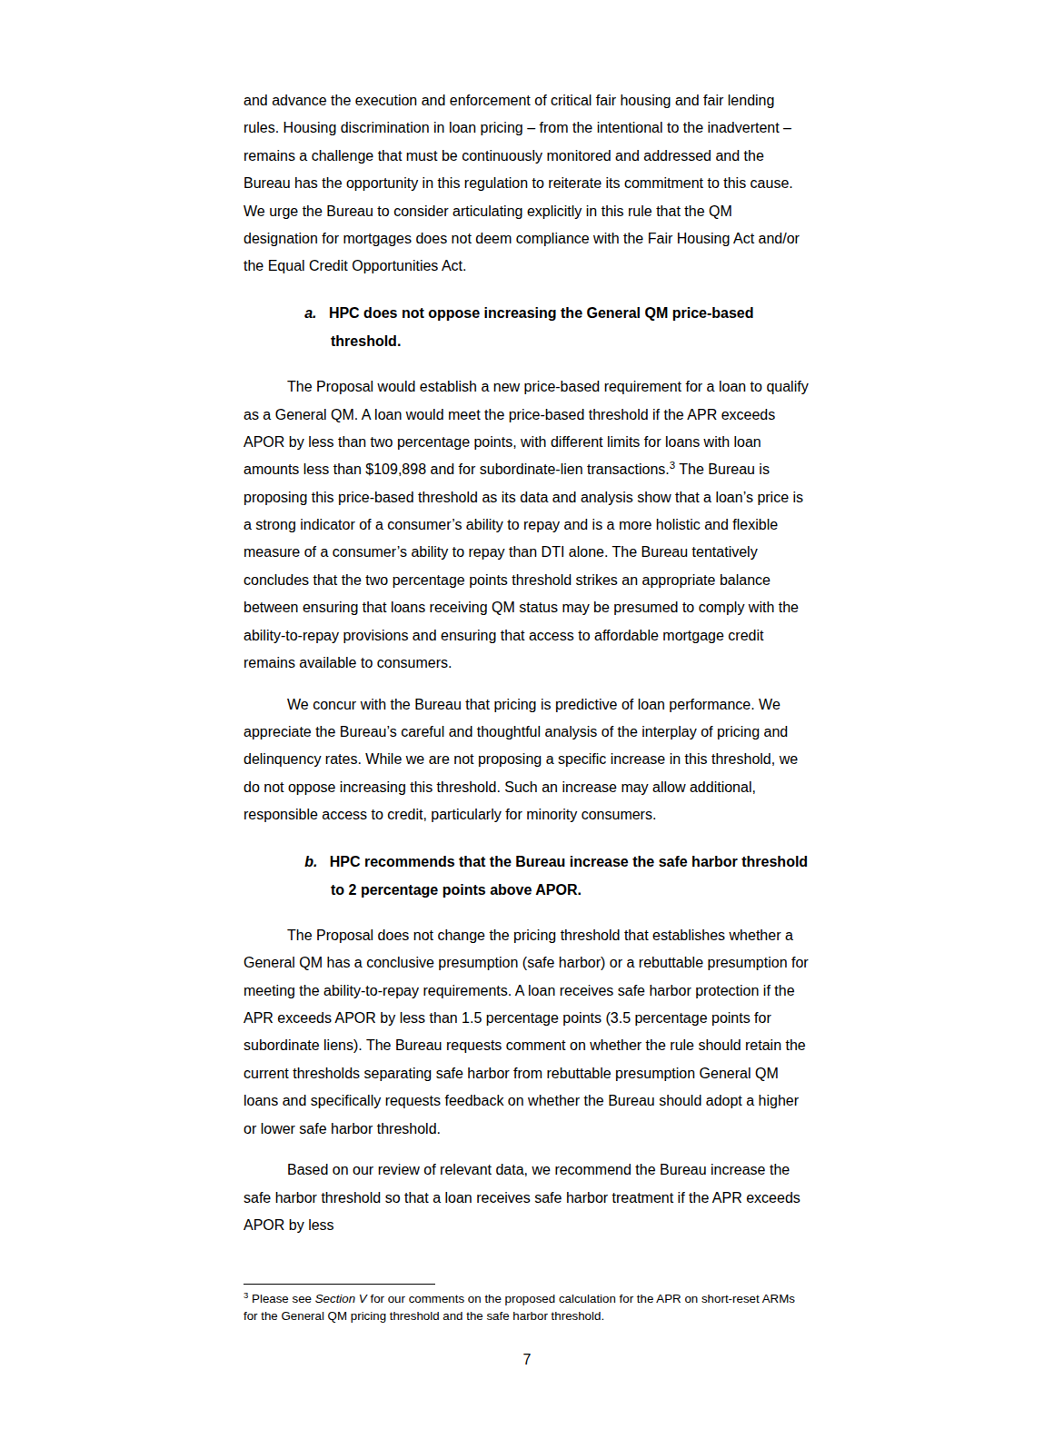and advance the execution and enforcement of critical fair housing and fair lending rules. Housing discrimination in loan pricing – from the intentional to the inadvertent – remains a challenge that must be continuously monitored and addressed and the Bureau has the opportunity in this regulation to reiterate its commitment to this cause. We urge the Bureau to consider articulating explicitly in this rule that the QM designation for mortgages does not deem compliance with the Fair Housing Act and/or the Equal Credit Opportunities Act.
a. HPC does not oppose increasing the General QM price-based threshold.
The Proposal would establish a new price-based requirement for a loan to qualify as a General QM. A loan would meet the price-based threshold if the APR exceeds APOR by less than two percentage points, with different limits for loans with loan amounts less than $109,898 and for subordinate-lien transactions.3 The Bureau is proposing this price-based threshold as its data and analysis show that a loan’s price is a strong indicator of a consumer’s ability to repay and is a more holistic and flexible measure of a consumer’s ability to repay than DTI alone. The Bureau tentatively concludes that the two percentage points threshold strikes an appropriate balance between ensuring that loans receiving QM status may be presumed to comply with the ability-to-repay provisions and ensuring that access to affordable mortgage credit remains available to consumers.
We concur with the Bureau that pricing is predictive of loan performance. We appreciate the Bureau’s careful and thoughtful analysis of the interplay of pricing and delinquency rates. While we are not proposing a specific increase in this threshold, we do not oppose increasing this threshold. Such an increase may allow additional, responsible access to credit, particularly for minority consumers.
b. HPC recommends that the Bureau increase the safe harbor threshold to 2 percentage points above APOR.
The Proposal does not change the pricing threshold that establishes whether a General QM has a conclusive presumption (safe harbor) or a rebuttable presumption for meeting the ability-to-repay requirements. A loan receives safe harbor protection if the APR exceeds APOR by less than 1.5 percentage points (3.5 percentage points for subordinate liens). The Bureau requests comment on whether the rule should retain the current thresholds separating safe harbor from rebuttable presumption General QM loans and specifically requests feedback on whether the Bureau should adopt a higher or lower safe harbor threshold.
Based on our review of relevant data, we recommend the Bureau increase the safe harbor threshold so that a loan receives safe harbor treatment if the APR exceeds APOR by less
3 Please see Section V for our comments on the proposed calculation for the APR on short-reset ARMs for the General QM pricing threshold and the safe harbor threshold.
7